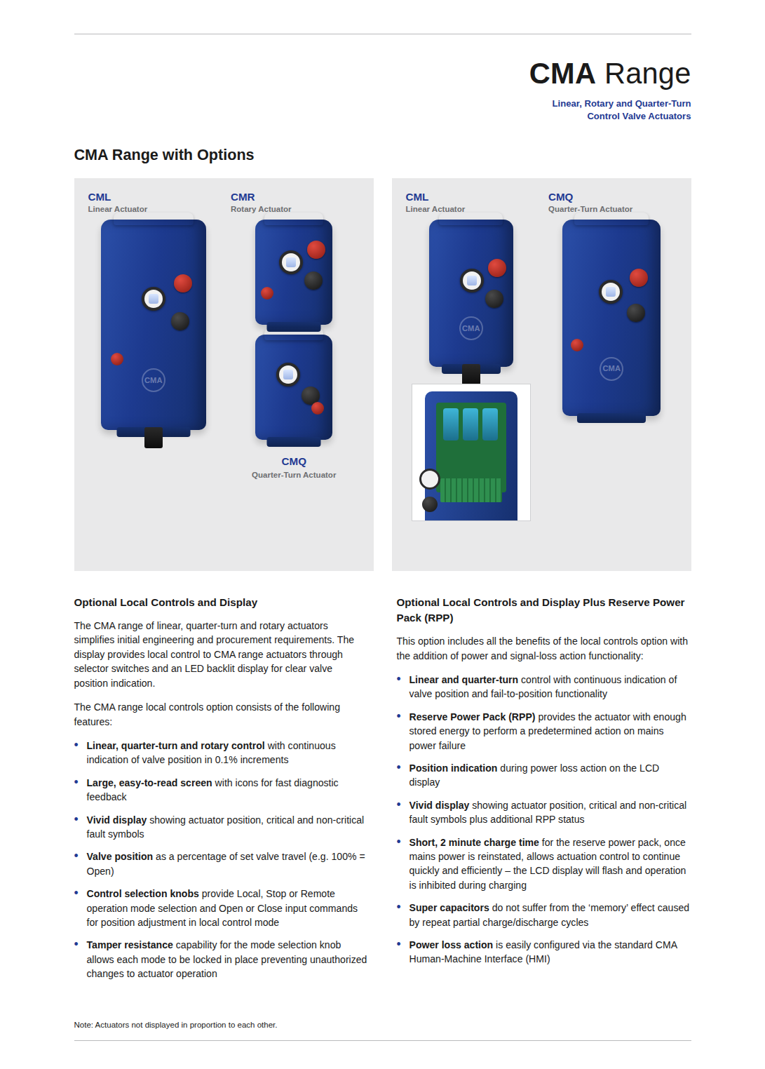CMA Range
Linear, Rotary and Quarter-Turn
Control Valve Actuators
CMA Range with Options
CML Linear Actuator
CMR Rotary Actuator
CMA
CMQ Quarter-Turn Actuator
CML Linear Actuator
CMQ Quarter-Turn Actuator
CMA
CMA
Optional Local Controls and Display
The CMA range of linear, quarter-turn and rotary actuators simplifies initial engineering and procurement requirements. The display provides local control to CMA range actuators through selector switches and an LED backlit display for clear valve position indication.
The CMA range local controls option consists of the following features:
Linear, quarter-turn and rotary control with continuous indication of valve position in 0.1% increments
Large, easy-to-read screen with icons for fast diagnostic feedback
Vivid display showing actuator position, critical and non-critical fault symbols
Valve position as a percentage of set valve travel (e.g. 100% = Open)
Control selection knobs provide Local, Stop or Remote operation mode selection and Open or Close input commands for position adjustment in local control mode
Tamper resistance capability for the mode selection knob allows each mode to be locked in place preventing unauthorized changes to actuator operation
Optional Local Controls and Display Plus Reserve Power Pack (RPP)
This option includes all the benefits of the local controls option with the addition of power and signal-loss action functionality:
Linear and quarter-turn control with continuous indication of valve position and fail-to-position functionality
Reserve Power Pack (RPP) provides the actuator with enough stored energy to perform a predetermined action on mains power failure
Position indication during power loss action on the LCD display
Vivid display showing actuator position, critical and non-critical fault symbols plus additional RPP status
Short, 2 minute charge time for the reserve power pack, once mains power is reinstated, allows actuation control to continue quickly and efficiently – the LCD display will flash and operation is inhibited during charging
Super capacitors do not suffer from the ‘memory’ effect caused by repeat partial charge/discharge cycles
Power loss action is easily configured via the standard CMA Human-Machine Interface (HMI)
Note: Actuators not displayed in proportion to each other.